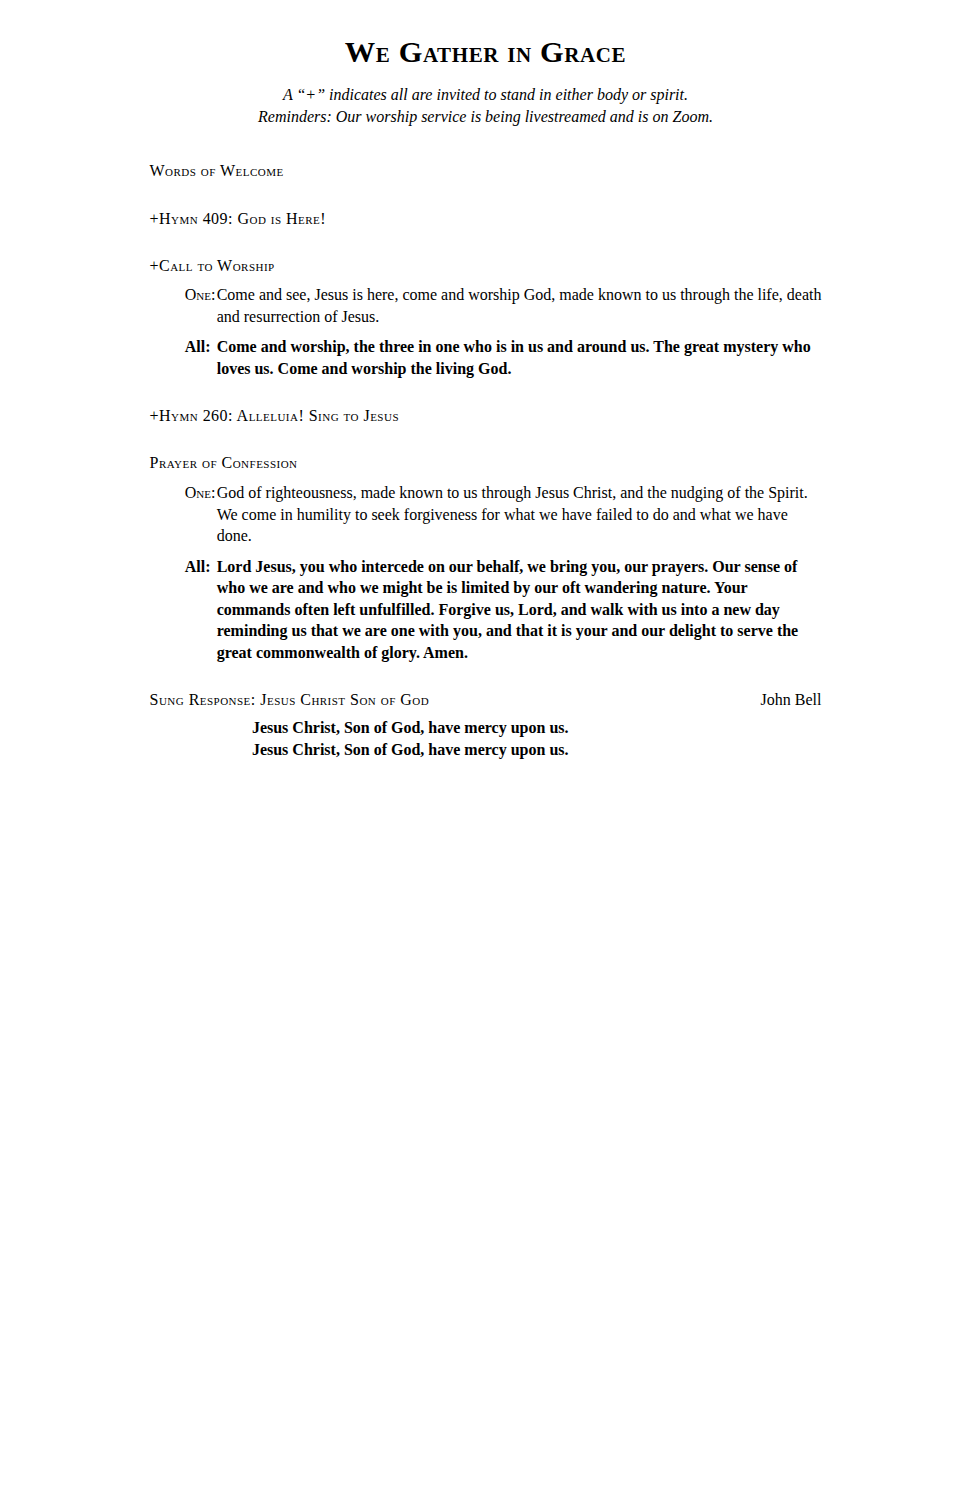We Gather in Grace
A “+” indicates all are invited to stand in either body or spirit.
Reminders: Our worship service is being livestreamed and is on Zoom.
Words of Welcome
+Hymn 409: God is Here!
+Call to Worship
One:
Come and see, Jesus is here, come and worship God, made known to us through the life, death and resurrection of Jesus.
All:
Come and worship, the three in one who is in us and around us. The great mystery who loves us. Come and worship the living God.
+Hymn 260: Alleluia! Sing to Jesus
Prayer of Confession
One:
God of righteousness, made known to us through Jesus Christ, and the nudging of the Spirit. We come in humility to seek forgiveness for what we have failed to do and what we have done.
All:
Lord Jesus, you who intercede on our behalf, we bring you, our prayers. Our sense of who we are and who we might be is limited by our oft wandering nature. Your commands often left unfulfilled. Forgive us, Lord, and walk with us into a new day reminding us that we are one with you, and that it is your and our delight to serve the great commonwealth of glory. Amen.
Sung Response: Jesus Christ Son of God John Bell
Jesus Christ, Son of God, have mercy upon us.
Jesus Christ, Son of God, have mercy upon us.